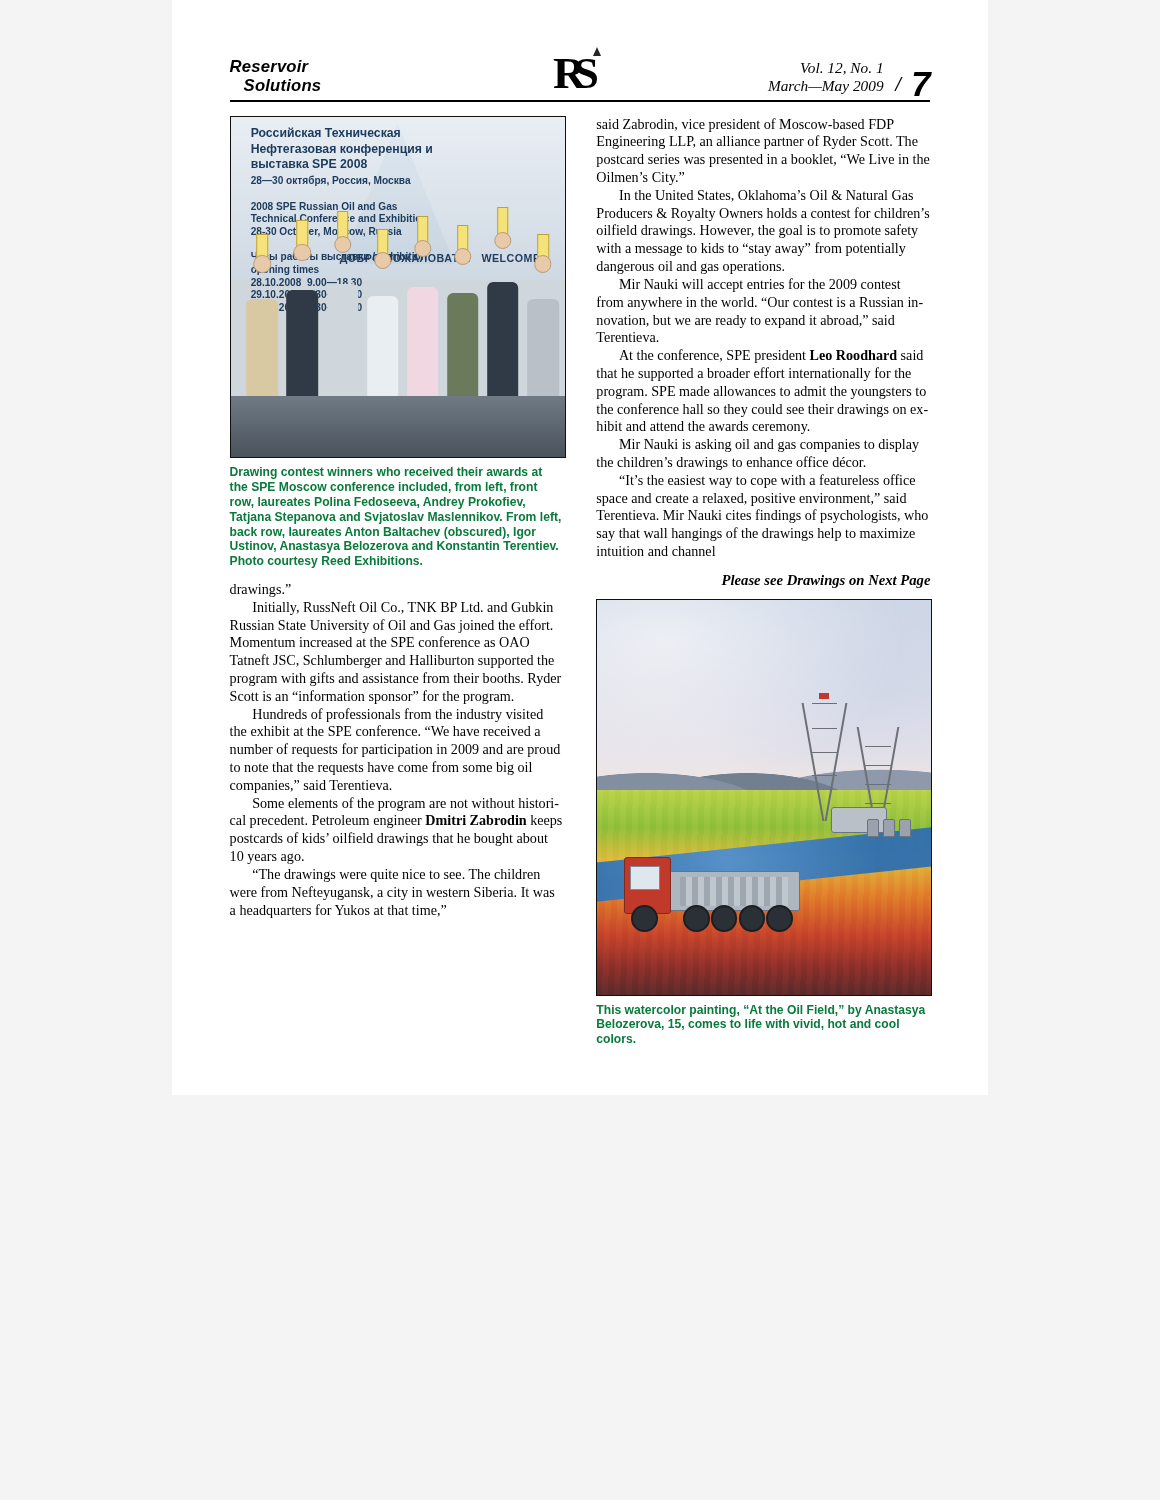Reservoir
Solutions
RS
Vol. 12, No. 1
March—May 2009
/
7
Российская Техническая Нефтегазовая конференция и выставка SPE 2008 28—30 октября, Россия, Москва
2008 SPE Russian Oil and Gas
Technical Conference and Exhibition
28-30 October, Moscow, Russia
Часы работы выставки / Exhibition opening times
28.10.2008 9.00—18.30
29.10.2008 9.30—18.30
30.10.2008 9.30—18.30
ДОБРО ПОЖАЛОВАТЬ! WELCOME!
Drawing contest winners who received their awards at the SPE Moscow conference included, from left, front row, laureates Polina Fedoseeva, Andrey Prokofiev, Tatjana Stepanova and Svjatoslav Maslennikov. From left, back row, laureates Anton Baltachev (obscured), Igor Ustinov, Anastasya Belozerova and Konstantin Terentiev. Photo courtesy Reed Exhibitions.
drawings.”
Initially, RussNeft Oil Co., TNK BP Ltd. and Gubkin Russian State University of Oil and Gas joined the effort. Momentum increased at the SPE conference as OAO Tatneft JSC, Schlumberger and Halliburton supported the program with gifts and assistance from their booths. Ryder Scott is an “information sponsor” for the program.
Hundreds of professionals from the industry visited the exhibit at the SPE conference. “We have received a number of requests for participation in 2009 and are proud to note that the requests have come from some big oil companies,” said Terentieva.
Some elements of the program are not without historical precedent. Petroleum engineer Dmitri Zabrodin keeps postcards of kids’ oilfield drawings that he bought about 10 years ago.
“The drawings were quite nice to see. The children were from Nefteyugansk, a city in western Siberia. It was a headquarters for Yukos at that time,”
said Zabrodin, vice president of Moscow-based FDP Engineering LLP, an alliance partner of Ryder Scott. The postcard series was presented in a booklet, “We Live in the Oilmen’s City.”
In the United States, Oklahoma’s Oil & Natural Gas Producers & Royalty Owners holds a contest for children’s oilfield drawings. However, the goal is to promote safety with a message to kids to “stay away” from potentially dangerous oil and gas operations.
Mir Nauki will accept entries for the 2009 contest from anywhere in the world. “Our contest is a Russian innovation, but we are ready to expand it abroad,” said Terentieva.
At the conference, SPE president Leo Roodhard said that he supported a broader effort internationally for the program. SPE made allowances to admit the youngsters to the conference hall so they could see their drawings on exhibit and attend the awards ceremony.
Mir Nauki is asking oil and gas companies to display the children’s drawings to enhance office décor.
“It’s the easiest way to cope with a featureless office space and create a relaxed, positive environment,” said Terentieva. Mir Nauki cites findings of psychologists, who say that wall hangings of the drawings help to maximize intuition and channel
Please see Drawings on Next Page
This watercolor painting, “At the Oil Field,” by Anastasya Belozerova, 15, comes to life with vivid, hot and cool colors.